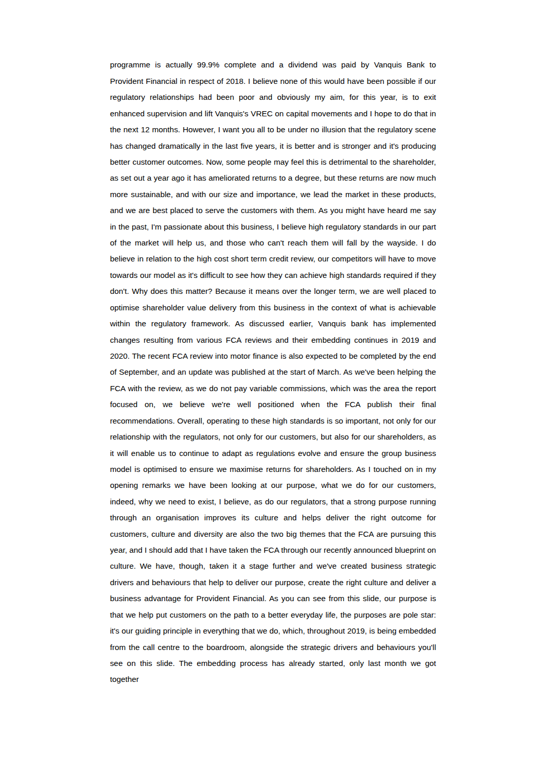programme is actually 99.9% complete and a dividend was paid by Vanquis Bank to Provident Financial in respect of 2018. I believe none of this would have been possible if our regulatory relationships had been poor and obviously my aim, for this year, is to exit enhanced supervision and lift Vanquis's VREC on capital movements and I hope to do that in the next 12 months. However, I want you all to be under no illusion that the regulatory scene has changed dramatically in the last five years, it is better and is stronger and it's producing better customer outcomes. Now, some people may feel this is detrimental to the shareholder, as set out a year ago it has ameliorated returns to a degree, but these returns are now much more sustainable, and with our size and importance, we lead the market in these products, and we are best placed to serve the customers with them. As you might have heard me say in the past, I'm passionate about this business, I believe high regulatory standards in our part of the market will help us, and those who can't reach them will fall by the wayside. I do believe in relation to the high cost short term credit review, our competitors will have to move towards our model as it's difficult to see how they can achieve high standards required if they don't. Why does this matter? Because it means over the longer term, we are well placed to optimise shareholder value delivery from this business in the context of what is achievable within the regulatory framework. As discussed earlier, Vanquis bank has implemented changes resulting from various FCA reviews and their embedding continues in 2019 and 2020. The recent FCA review into motor finance is also expected to be completed by the end of September, and an update was published at the start of March. As we've been helping the FCA with the review, as we do not pay variable commissions, which was the area the report focused on, we believe we're well positioned when the FCA publish their final recommendations. Overall, operating to these high standards is so important, not only for our relationship with the regulators, not only for our customers, but also for our shareholders, as it will enable us to continue to adapt as regulations evolve and ensure the group business model is optimised to ensure we maximise returns for shareholders. As I touched on in my opening remarks we have been looking at our purpose, what we do for our customers, indeed, why we need to exist, I believe, as do our regulators, that a strong purpose running through an organisation improves its culture and helps deliver the right outcome for customers, culture and diversity are also the two big themes that the FCA are pursuing this year, and I should add that I have taken the FCA through our recently announced blueprint on culture. We have, though, taken it a stage further and we've created business strategic drivers and behaviours that help to deliver our purpose, create the right culture and deliver a business advantage for Provident Financial. As you can see from this slide, our purpose is that we help put customers on the path to a better everyday life, the purposes are pole star: it's our guiding principle in everything that we do, which, throughout 2019, is being embedded from the call centre to the boardroom, alongside the strategic drivers and behaviours you'll see on this slide. The embedding process has already started, only last month we got together